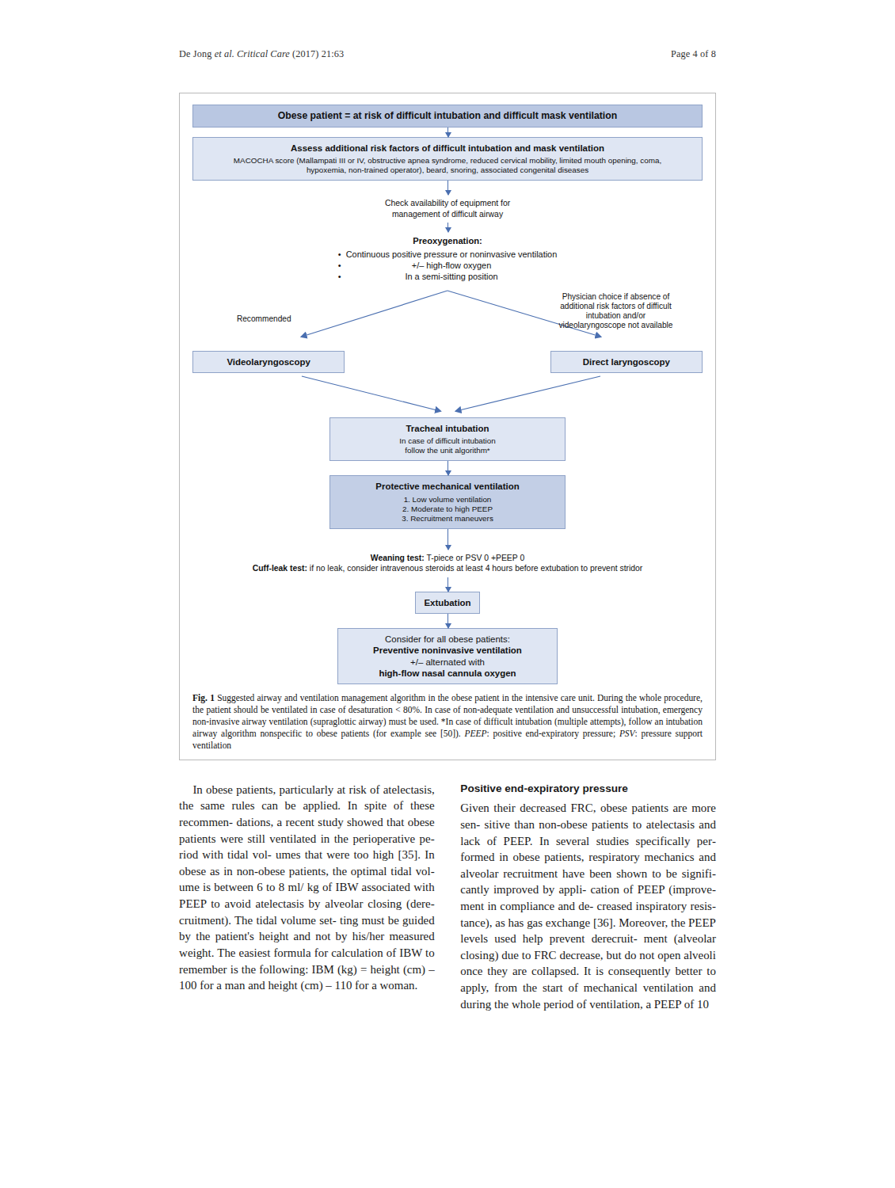De Jong et al. Critical Care (2017) 21:63
Page 4 of 8
Obese patient = at risk of difficult intubation and difficult mask ventilation
Assess additional risk factors of difficult intubation and mask ventilation MACOCHA score (Mallampati III or IV, obstructive apnea syndrome, reduced cervical mobility, limited mouth opening, coma,
hypoxemia, non-trained operator), beard, snoring, associated congenital diseases
Check availability of equipment for
management of difficult airway
Preoxygenation:
Continuous positive pressure or noninvasive ventilation
+/– high-flow oxygen
In a semi-sitting position
Recommended
Physician choice if absence of
additional risk factors of difficult
intubation and/or
videolaryngoscope not available
Videolaryngoscopy
Direct laryngoscopy
Tracheal intubation In case of difficult intubation
follow the unit algorithm*
Protective mechanical ventilation 1. Low volume ventilation
2. Moderate to high PEEP
3. Recruitment maneuvers
Weaning test: T-piece or PSV 0 +PEEP 0
Cuff-leak test: if no leak, consider intravenous steroids at least 4 hours before extubation to prevent stridor
Extubation
Consider for all obese patients:
Preventive noninvasive ventilation
+/– alternated with
high-flow nasal cannula oxygen
Fig. 1 Suggested airway and ventilation management algorithm in the obese patient in the intensive care unit. During the whole procedure, the patient should be ventilated in case of desaturation < 80%. In case of non-adequate ventilation and unsuccessful intubation, emergency non-invasive airway ventilation (supraglottic airway) must be used. *In case of difficult intubation (multiple attempts), follow an intubation airway algorithm nonspecific to obese patients (for example see [50]). PEEP: positive end-expiratory pressure; PSV: pressure support ventilation
In obese patients, particularly at risk of atelectasis, the same rules can be applied. In spite of these recommen- dations, a recent study showed that obese patients were still ventilated in the perioperative period with tidal vol- umes that were too high [35]. In obese as in non-obese patients, the optimal tidal volume is between 6 to 8 ml/ kg of IBW associated with PEEP to avoid atelectasis by alveolar closing (derecruitment). The tidal volume set- ting must be guided by the patient's height and not by his/her measured weight. The easiest formula for calculation of IBW to remember is the following: IBM (kg) = height (cm) – 100 for a man and height (cm) – 110 for a woman.
Positive end-expiratory pressure
Given their decreased FRC, obese patients are more sen- sitive than non-obese patients to atelectasis and lack of PEEP. In several studies specifically performed in obese patients, respiratory mechanics and alveolar recruitment have been shown to be significantly improved by appli- cation of PEEP (improvement in compliance and de- creased inspiratory resistance), as has gas exchange [36]. Moreover, the PEEP levels used help prevent derecruit- ment (alveolar closing) due to FRC decrease, but do not open alveoli once they are collapsed. It is consequently better to apply, from the start of mechanical ventilation and during the whole period of ventilation, a PEEP of 10